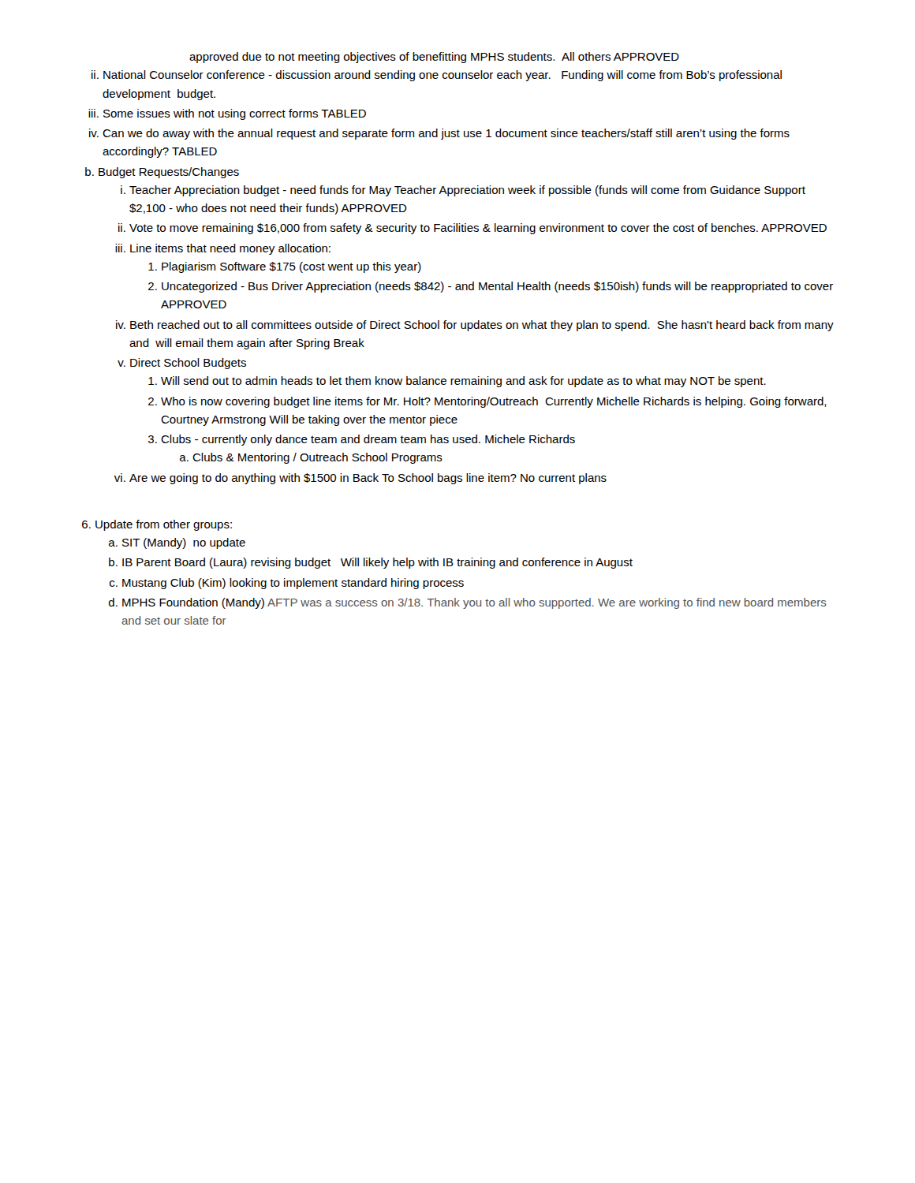approved due to not meeting objectives of benefitting MPHS students. All others APPROVED
National Counselor conference - discussion around sending one counselor each year. Funding will come from Bob’s professional development budget.
Some issues with not using correct forms TABLED
Can we do away with the annual request and separate form and just use 1 document since teachers/staff still aren’t using the forms accordingly? TABLED
Budget Requests/Changes
Teacher Appreciation budget - need funds for May Teacher Appreciation week if possible (funds will come from Guidance Support $2,100 - who does not need their funds) APPROVED
Vote to move remaining $16,000 from safety & security to Facilities & learning environment to cover the cost of benches. APPROVED
Line items that need money allocation:
Plagiarism Software $175 (cost went up this year)
Uncategorized - Bus Driver Appreciation (needs $842) - and Mental Health (needs $150ish) funds will be reappropriated to cover APPROVED
Beth reached out to all committees outside of Direct School for updates on what they plan to spend. She hasn't heard back from many and will email them again after Spring Break
Direct School Budgets
Will send out to admin heads to let them know balance remaining and ask for update as to what may NOT be spent.
Who is now covering budget line items for Mr. Holt? Mentoring/Outreach Currently Michelle Richards is helping. Going forward, Courtney Armstrong Will be taking over the mentor piece
Clubs - currently only dance team and dream team has used. Michele Richards
Clubs & Mentoring / Outreach School Programs
Are we going to do anything with $1500 in Back To School bags line item? No current plans
Update from other groups:
SIT (Mandy) no update
IB Parent Board (Laura) revising budget Will likely help with IB training and conference in August
Mustang Club (Kim) looking to implement standard hiring process
MPHS Foundation (Mandy) AFTP was a success on 3/18. Thank you to all who supported. We are working to find new board members and set our slate for